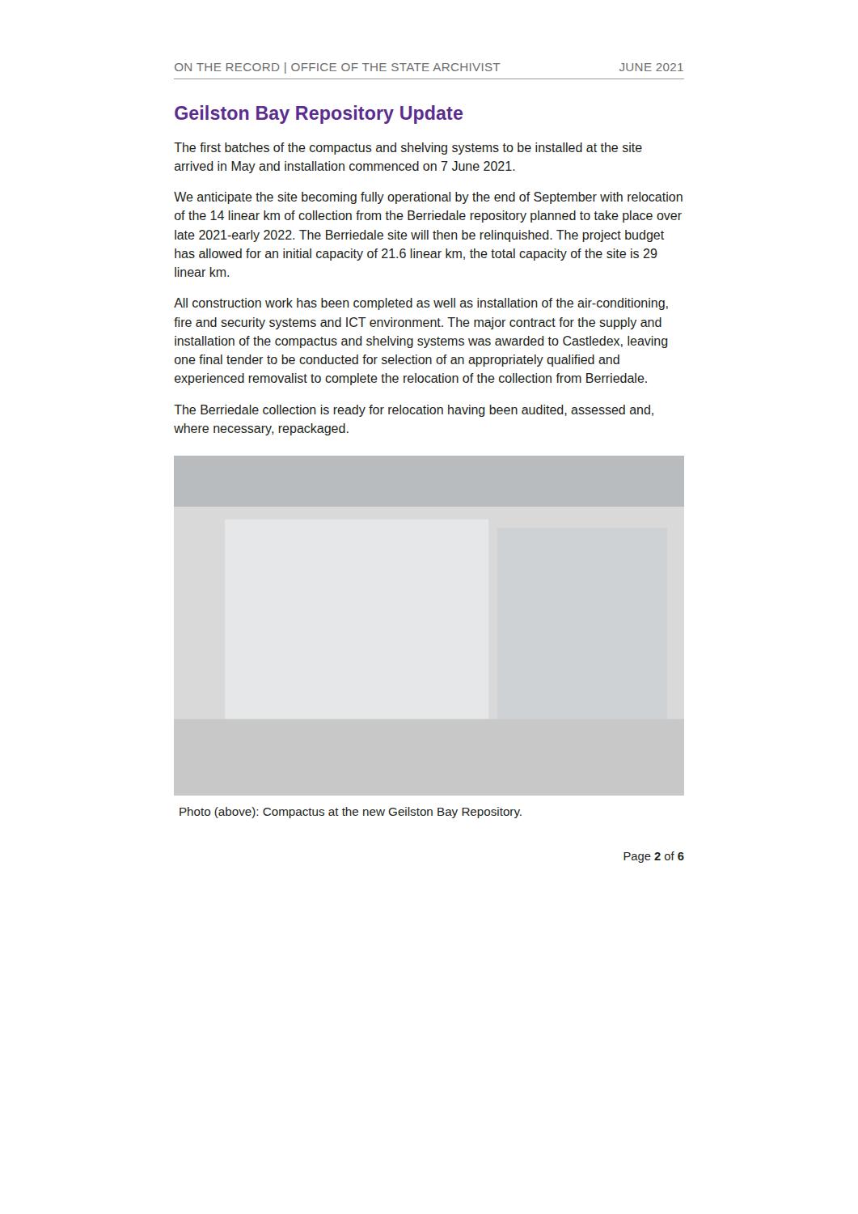On the Record | Office of the State Archivist June 2021
Geilston Bay Repository Update
The first batches of the compactus and shelving systems to be installed at the site arrived in May and installation commenced on 7 June 2021.
We anticipate the site becoming fully operational by the end of September with relocation of the 14 linear km of collection from the Berriedale repository planned to take place over late 2021-early 2022. The Berriedale site will then be relinquished. The project budget has allowed for an initial capacity of 21.6 linear km, the total capacity of the site is 29 linear km.
All construction work has been completed as well as installation of the air-conditioning, fire and security systems and ICT environment. The major contract for the supply and installation of the compactus and shelving systems was awarded to Castledex, leaving one final tender to be conducted for selection of an appropriately qualified and experienced removalist to complete the relocation of the collection from Berriedale.
The Berriedale collection is ready for relocation having been audited, assessed and, where necessary, repackaged.
Photo (above): Compactus at the new Geilston Bay Repository.
Page 2 of 6